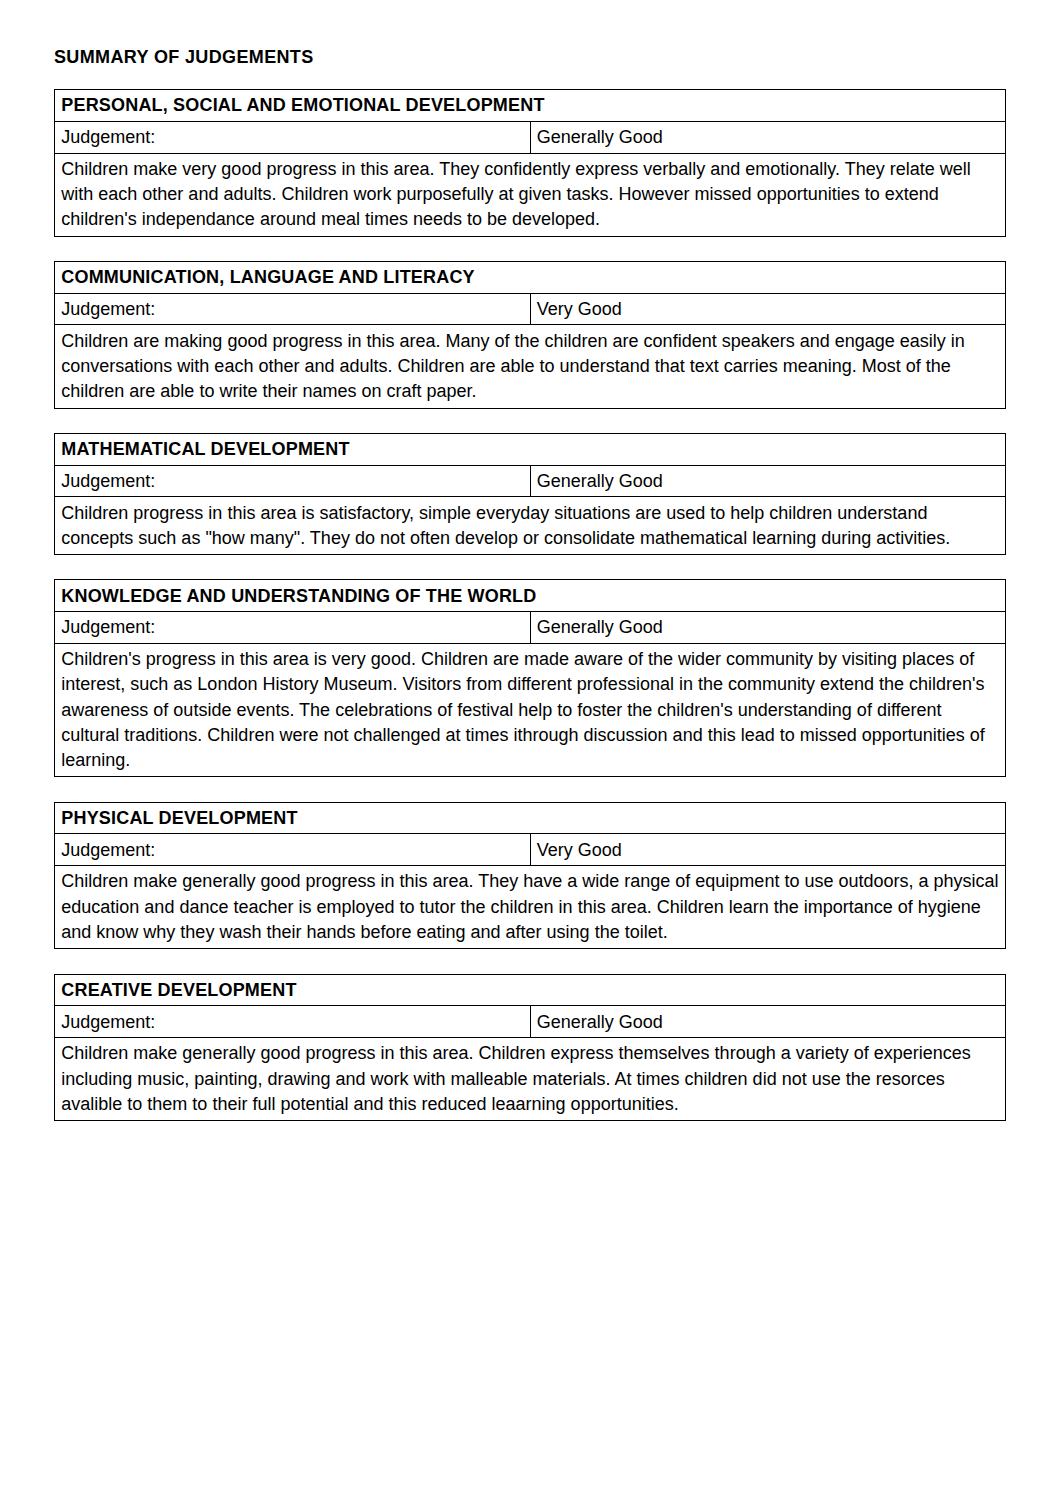SUMMARY OF JUDGEMENTS
| PERSONAL, SOCIAL AND EMOTIONAL DEVELOPMENT |
| --- |
| Judgement: | Generally Good |
| Children make very good progress in this area. They confidently express verbally and emotionally. They relate well with each other and adults. Children work purposefully at given tasks. However missed opportunities to extend children's independance around meal times needs to be developed. |
| COMMUNICATION, LANGUAGE AND LITERACY |
| --- |
| Judgement: | Very Good |
| Children are making good progress in this area. Many of the children are confident speakers and engage easily in conversations with each other and adults. Children are able to understand that text carries meaning. Most of the children are able to write their names on craft paper. |
| MATHEMATICAL DEVELOPMENT |
| --- |
| Judgement: | Generally Good |
| Children progress in this area is satisfactory, simple everyday situations are used to help children understand concepts such as "how many". They do not often develop or consolidate mathematical learning during activities. |
| KNOWLEDGE AND UNDERSTANDING OF THE WORLD |
| --- |
| Judgement: | Generally Good |
| Children's progress in this area is very good. Children are made aware of the wider community by visiting places of interest, such as London History Museum. Visitors from different professional in the community extend the children's awareness of outside events. The celebrations of festival help to foster the children's understanding of different cultural traditions. Children were not challenged at times ithrough discussion and this lead to missed opportunities of learning. |
| PHYSICAL DEVELOPMENT |
| --- |
| Judgement: | Very Good |
| Children make generally good progress in this area. They have a wide range of equipment to use outdoors, a physical education and dance teacher is employed to tutor the children in this area. Children learn the importance of hygiene and know why they wash their hands before eating and after using the toilet. |
| CREATIVE DEVELOPMENT |
| --- |
| Judgement: | Generally Good |
| Children make generally good progress in this area. Children express themselves through a variety of experiences including music, painting, drawing and work with malleable materials. At times children did not use the resorces avalible to them to their full potential and this reduced leaarning opportunities. |